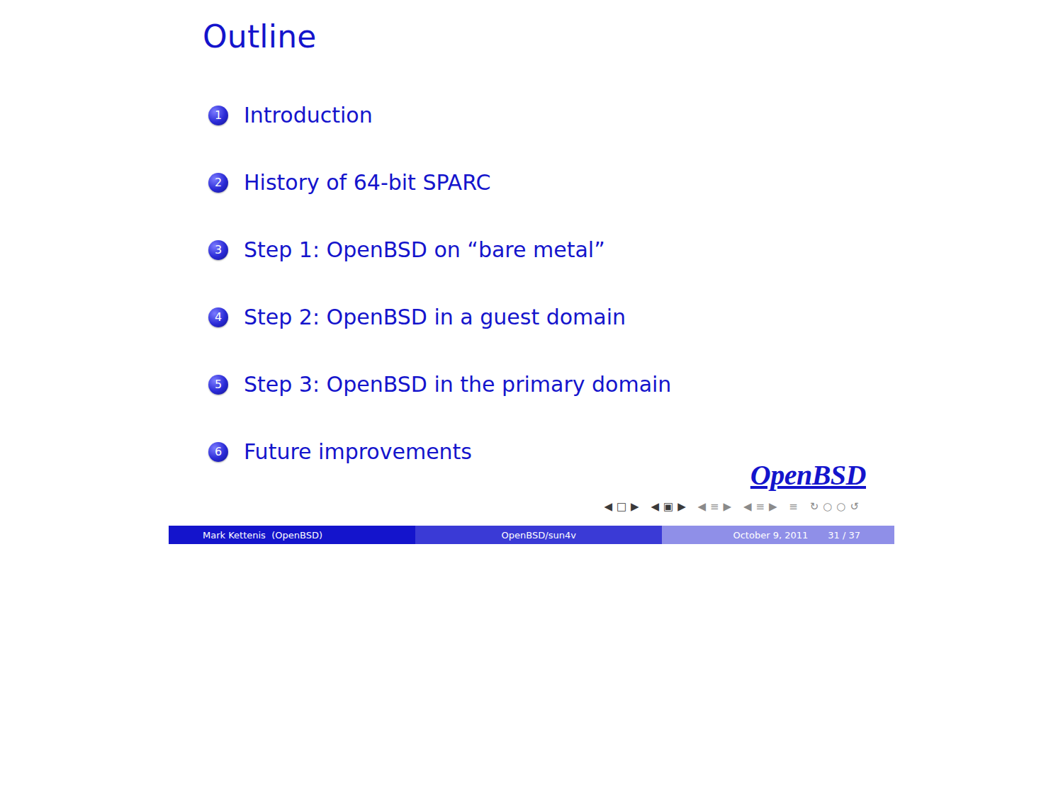Outline
Introduction
History of 64-bit SPARC
Step 1: OpenBSD on “bare metal”
Step 2: OpenBSD in a guest domain
Step 3: OpenBSD in the primary domain
Future improvements
OpenBSD
◀□▶ ◀▣▶ ◀≡▶ ◀≡▶ ≡ ↻○○↺
Mark Kettenis (OpenBSD)
OpenBSD/sun4v
October 9, 201131 / 37